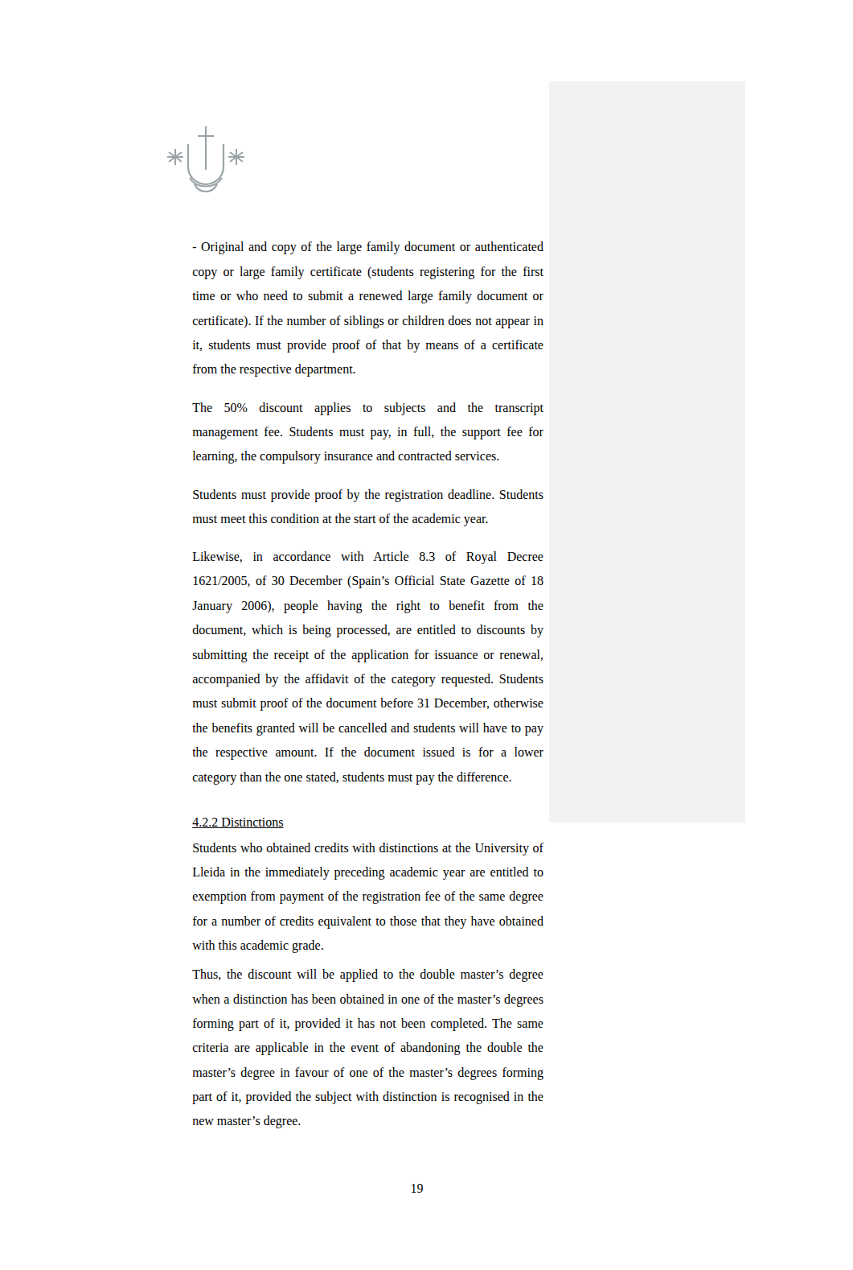- Original and copy of the large family document or authenticated copy or large family certificate (students registering for the first time or who need to submit a renewed large family document or certificate). If the number of siblings or children does not appear in it, students must provide proof of that by means of a certificate from the respective department.
The 50% discount applies to subjects and the transcript management fee. Students must pay, in full, the support fee for learning, the compulsory insurance and contracted services.
Students must provide proof by the registration deadline. Students must meet this condition at the start of the academic year.
Likewise, in accordance with Article 8.3 of Royal Decree 1621/2005, of 30 December (Spain’s Official State Gazette of 18 January 2006), people having the right to benefit from the document, which is being processed, are entitled to discounts by submitting the receipt of the application for issuance or renewal, accompanied by the affidavit of the category requested. Students must submit proof of the document before 31 December, otherwise the benefits granted will be cancelled and students will have to pay the respective amount. If the document issued is for a lower category than the one stated, students must pay the difference.
4.2.2 Distinctions
Students who obtained credits with distinctions at the University of Lleida in the immediately preceding academic year are entitled to exemption from payment of the registration fee of the same degree for a number of credits equivalent to those that they have obtained with this academic grade.
Thus, the discount will be applied to the double master’s degree when a distinction has been obtained in one of the master’s degrees forming part of it, provided it has not been completed. The same criteria are applicable in the event of abandoning the double the master’s degree in favour of one of the master’s degrees forming part of it, provided the subject with distinction is recognised in the new master’s degree.
19